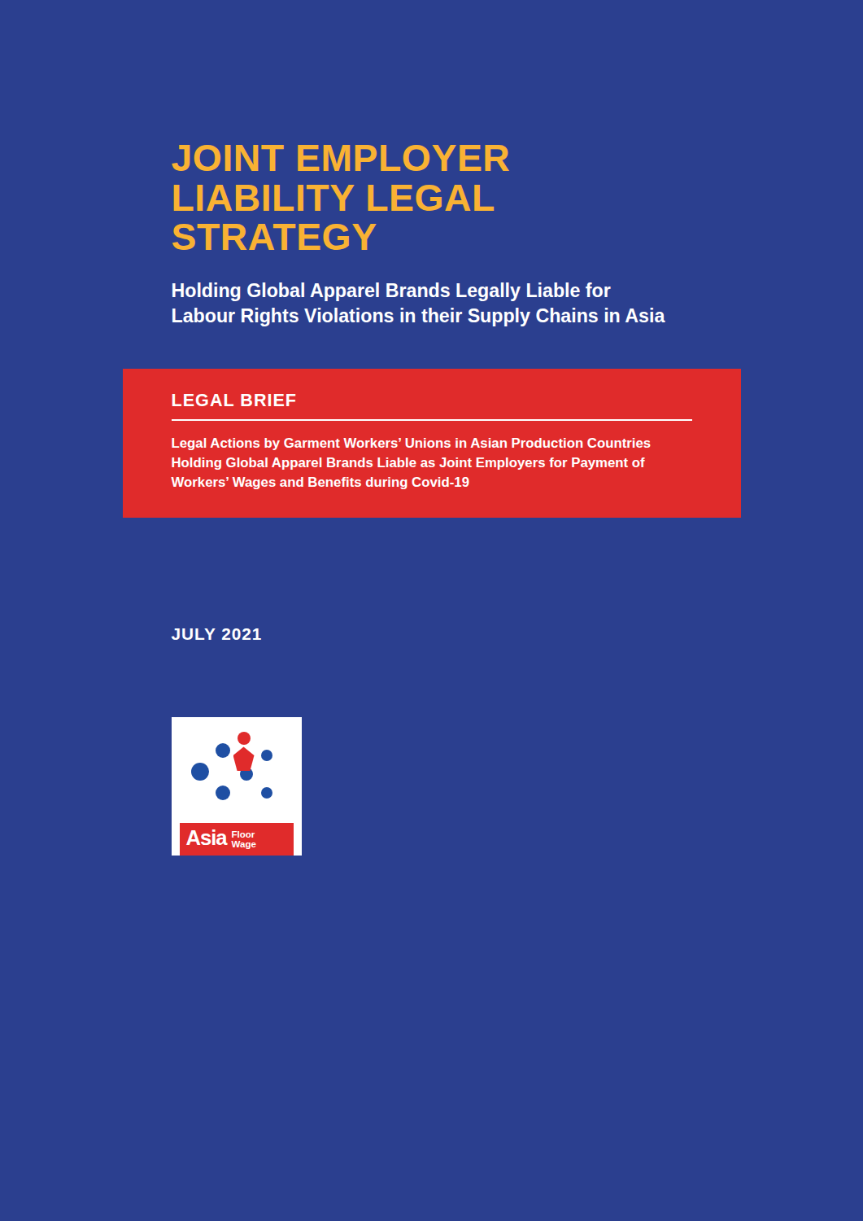Joint Employer Liability Legal Strategy
Holding Global Apparel Brands Legally Liable for Labour Rights Violations in their Supply Chains in Asia
Legal Brief
Legal Actions by Garment Workers’ Unions in Asian Production Countries Holding Global Apparel Brands Liable as Joint Employers for Payment of Workers’ Wages and Benefits during Covid-19
July 2021
Asia Floor
Wage